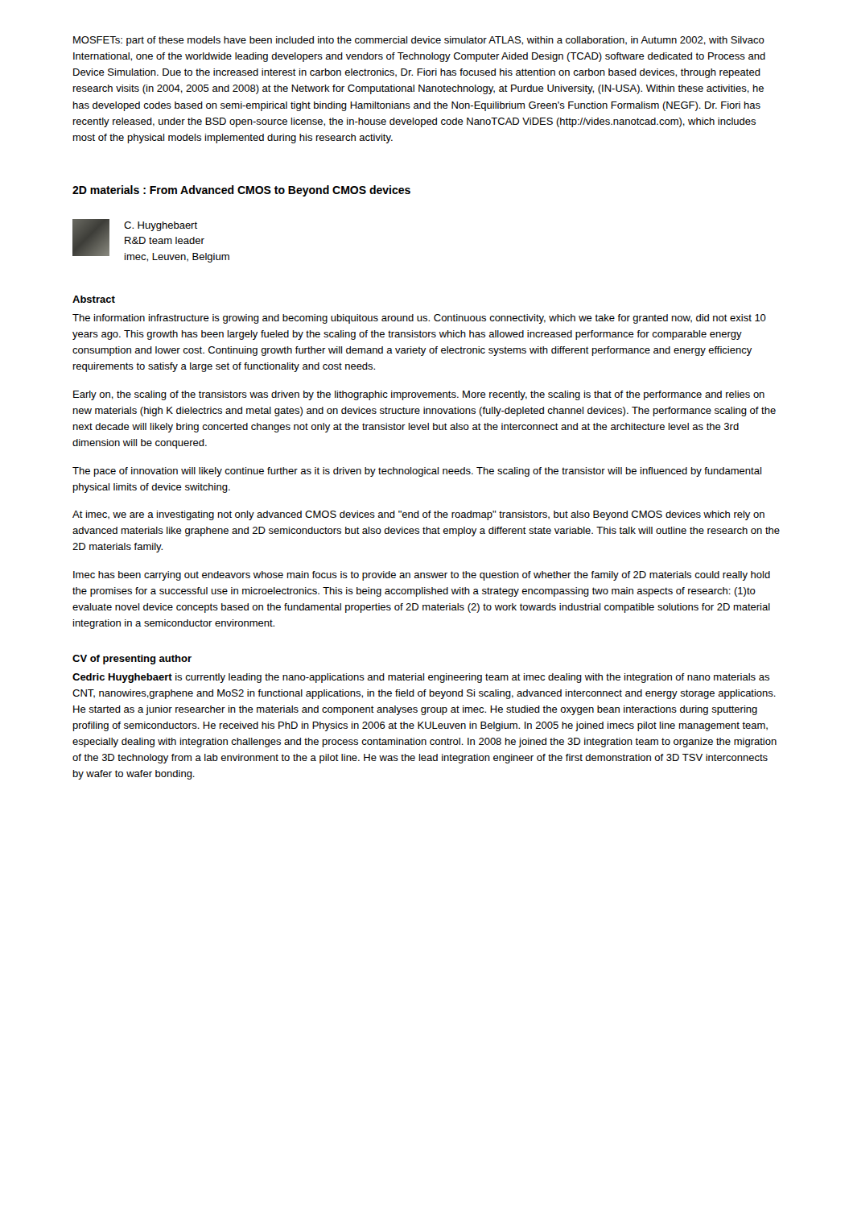MOSFETs: part of these models have been included into the commercial device simulator ATLAS, within a collaboration, in Autumn 2002, with Silvaco International, one of the worldwide leading developers and vendors of Technology Computer Aided Design (TCAD) software dedicated to Process and Device Simulation. Due to the increased interest in carbon electronics, Dr. Fiori has focused his attention on carbon based devices, through repeated research visits (in 2004, 2005 and 2008) at the Network for Computational Nanotechnology, at Purdue University, (IN-USA). Within these activities, he has developed codes based on semi-empirical tight binding Hamiltonians and the Non-Equilibrium Green's Function Formalism (NEGF). Dr. Fiori has recently released, under the BSD open-source license, the in-house developed code NanoTCAD ViDES (http://vides.nanotcad.com), which includes most of the physical models implemented during his research activity.
2D materials : From Advanced CMOS to Beyond CMOS devices
C. Huyghebaert
R&D team leader
imec, Leuven, Belgium
Abstract
The information infrastructure is growing and becoming ubiquitous around us. Continuous connectivity, which we take for granted now, did not exist 10 years ago. This growth has been largely fueled by the scaling of the transistors which has allowed increased performance for comparable energy consumption and lower cost. Continuing growth further will demand a variety of electronic systems with different performance and energy efficiency requirements to satisfy a large set of functionality and cost needs.
Early on, the scaling of the transistors was driven by the lithographic improvements. More recently, the scaling is that of the performance and relies on new materials (high K dielectrics and metal gates) and on devices structure innovations (fully-depleted channel devices). The performance scaling of the next decade will likely bring concerted changes not only at the transistor level but also at the interconnect and at the architecture level as the 3rd dimension will be conquered.
The pace of innovation will likely continue further as it is driven by technological needs. The scaling of the transistor will be influenced by fundamental physical limits of device switching.
At imec, we are a investigating not only advanced CMOS devices and "end of the roadmap" transistors, but also Beyond CMOS devices which rely on advanced materials like graphene and 2D semiconductors but also devices that employ a different state variable. This talk will outline the research on the 2D materials family.
Imec has been carrying out endeavors whose main focus is to provide an answer to the question of whether the family of 2D materials could really hold the promises for a successful use in microelectronics. This is being accomplished with a strategy encompassing two main aspects of research: (1)to evaluate novel device concepts based on the fundamental properties of 2D materials (2) to work towards industrial compatible solutions for 2D material integration in a semiconductor environment.
CV of presenting author
Cedric Huyghebaert is currently leading the nano-applications and material engineering team at imec dealing with the integration of nano materials as CNT, nanowires,graphene and MoS2 in functional applications, in the field of beyond Si scaling, advanced interconnect and energy storage applications.
He started as a junior researcher in the materials and component analyses group at imec. He studied the oxygen bean interactions during sputtering profiling of semiconductors. He received his PhD in Physics in 2006 at the KULeuven in Belgium. In 2005 he joined imecs pilot line management team, especially dealing with integration challenges and the process contamination control. In 2008 he joined the 3D integration team to organize the migration of the 3D technology from a lab environment to the a pilot line. He was the lead integration engineer of the first demonstration of 3D TSV interconnects by wafer to wafer bonding.